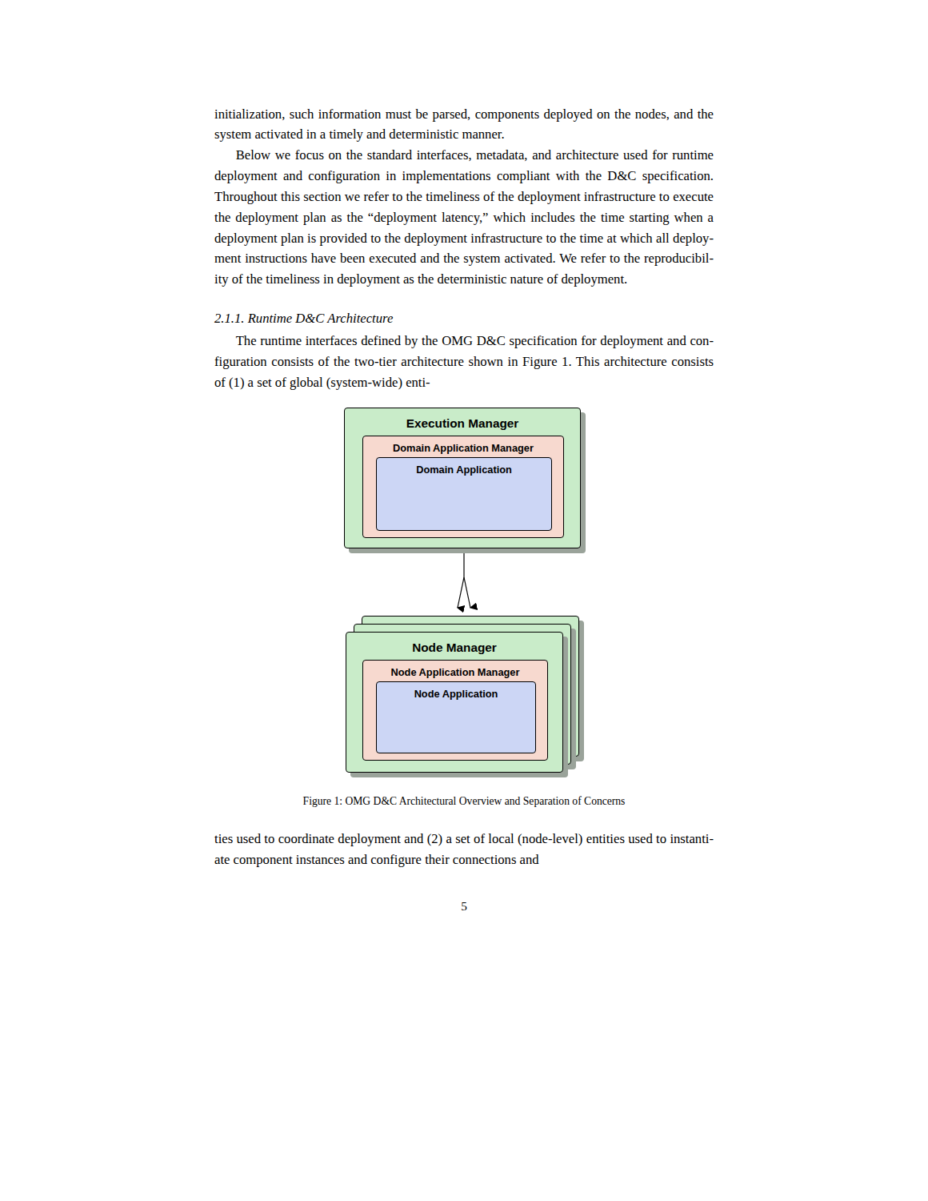initialization, such information must be parsed, components deployed on the nodes, and the system activated in a timely and deterministic manner.
Below we focus on the standard interfaces, metadata, and architecture used for runtime deployment and configuration in implementations compliant with the D&C specification. Throughout this section we refer to the timeliness of the deployment infrastructure to execute the deployment plan as the “deployment latency,” which includes the time starting when a deployment plan is provided to the deployment infrastructure to the time at which all deployment instructions have been executed and the system activated. We refer to the reproducibility of the timeliness in deployment as the deterministic nature of deployment.
2.1.1. Runtime D&C Architecture
The runtime interfaces defined by the OMG D&C specification for deployment and configuration consists of the two-tier architecture shown in Figure 1. This architecture consists of (1) a set of global (system-wide) enti-
Execution Manager
Domain Application Manager
Domain Application
Node Manager
Node Application Manager
Node Application
Figure 1: OMG D&C Architectural Overview and Separation of Concerns
ties used to coordinate deployment and (2) a set of local (node-level) entities used to instantiate component instances and configure their connections and
5